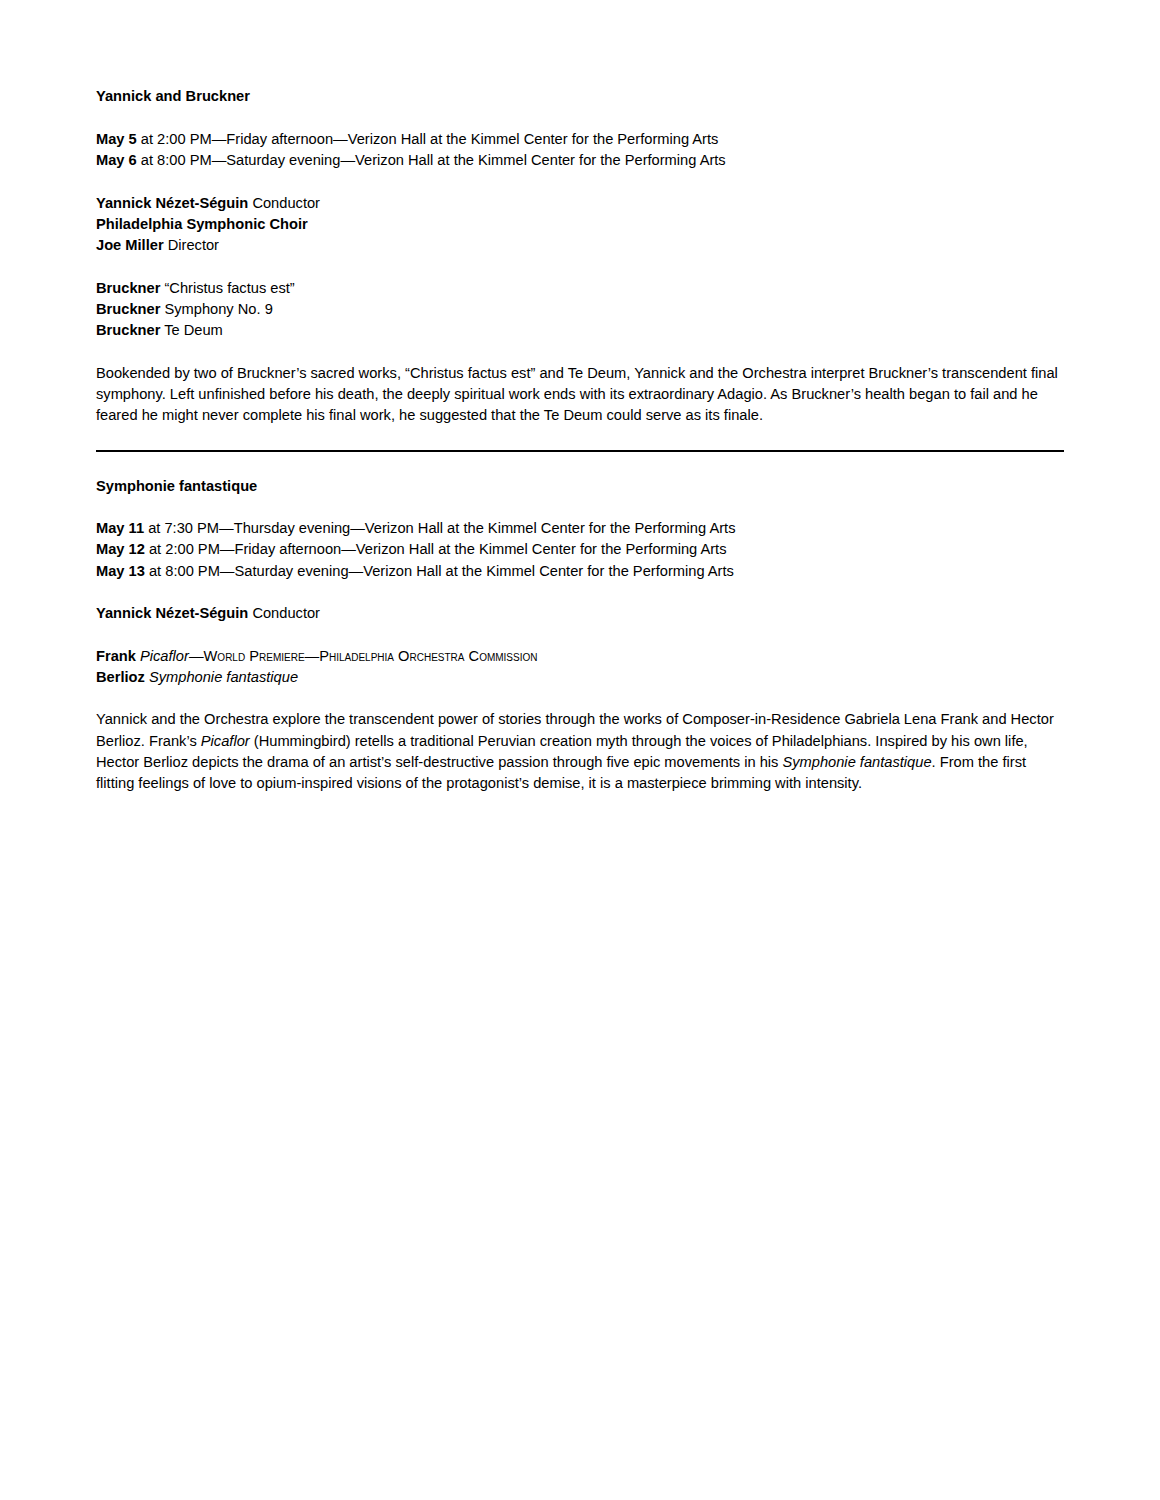Yannick and Bruckner
May 5 at 2:00 PM—Friday afternoon—Verizon Hall at the Kimmel Center for the Performing Arts
May 6 at 8:00 PM—Saturday evening—Verizon Hall at the Kimmel Center for the Performing Arts
Yannick Nézet-Séguin Conductor
Philadelphia Symphonic Choir
Joe Miller Director
Bruckner “Christus factus est”
Bruckner Symphony No. 9
Bruckner Te Deum
Bookended by two of Bruckner’s sacred works, “Christus factus est” and Te Deum, Yannick and the Orchestra interpret Bruckner’s transcendent final symphony. Left unfinished before his death, the deeply spiritual work ends with its extraordinary Adagio. As Bruckner’s health began to fail and he feared he might never complete his final work, he suggested that the Te Deum could serve as its finale.
Symphonie fantastique
May 11 at 7:30 PM—Thursday evening—Verizon Hall at the Kimmel Center for the Performing Arts
May 12 at 2:00 PM—Friday afternoon—Verizon Hall at the Kimmel Center for the Performing Arts
May 13 at 8:00 PM—Saturday evening—Verizon Hall at the Kimmel Center for the Performing Arts
Yannick Nézet-Séguin Conductor
Frank Picaflor—World Premiere—Philadelphia Orchestra Commission
Berlioz Symphonie fantastique
Yannick and the Orchestra explore the transcendent power of stories through the works of Composer-in-Residence Gabriela Lena Frank and Hector Berlioz. Frank’s Picaflor (Hummingbird) retells a traditional Peruvian creation myth through the voices of Philadelphians. Inspired by his own life, Hector Berlioz depicts the drama of an artist’s self-destructive passion through five epic movements in his Symphonie fantastique. From the first flitting feelings of love to opium-inspired visions of the protagonist’s demise, it is a masterpiece brimming with intensity.